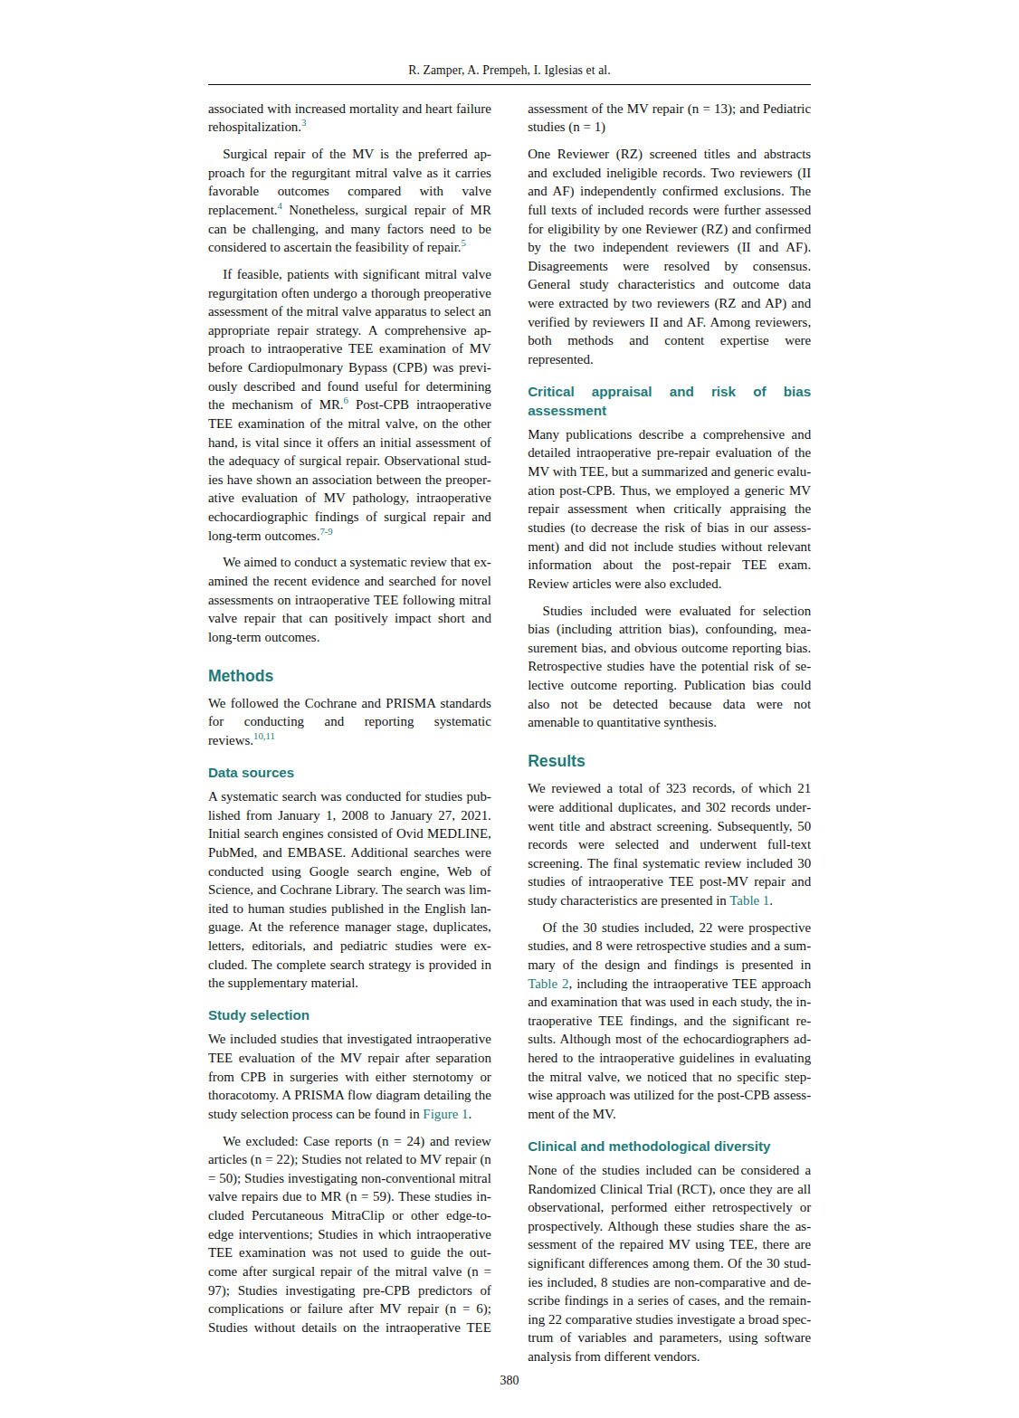R. Zamper, A. Prempeh, I. Iglesias et al.
associated with increased mortality and heart failure rehospitalization.3
Surgical repair of the MV is the preferred approach for the regurgitant mitral valve as it carries favorable outcomes compared with valve replacement.4 Nonetheless, surgical repair of MR can be challenging, and many factors need to be considered to ascertain the feasibility of repair.5
If feasible, patients with significant mitral valve regurgitation often undergo a thorough preoperative assessment of the mitral valve apparatus to select an appropriate repair strategy. A comprehensive approach to intraoperative TEE examination of MV before Cardiopulmonary Bypass (CPB) was previously described and found useful for determining the mechanism of MR.6 Post-CPB intraoperative TEE examination of the mitral valve, on the other hand, is vital since it offers an initial assessment of the adequacy of surgical repair. Observational studies have shown an association between the preoperative evaluation of MV pathology, intraoperative echocardiographic findings of surgical repair and long-term outcomes.7-9
We aimed to conduct a systematic review that examined the recent evidence and searched for novel assessments on intraoperative TEE following mitral valve repair that can positively impact short and long-term outcomes.
Methods
We followed the Cochrane and PRISMA standards for conducting and reporting systematic reviews.10,11
Data sources
A systematic search was conducted for studies published from January 1, 2008 to January 27, 2021. Initial search engines consisted of Ovid MEDLINE, PubMed, and EMBASE. Additional searches were conducted using Google search engine, Web of Science, and Cochrane Library. The search was limited to human studies published in the English language. At the reference manager stage, duplicates, letters, editorials, and pediatric studies were excluded. The complete search strategy is provided in the supplementary material.
Study selection
We included studies that investigated intraoperative TEE evaluation of the MV repair after separation from CPB in surgeries with either sternotomy or thoracotomy. A PRISMA flow diagram detailing the study selection process can be found in Figure 1.
We excluded: Case reports (n = 24) and review articles (n = 22); Studies not related to MV repair (n = 50); Studies investigating non-conventional mitral valve repairs due to MR (n = 59). These studies included Percutaneous MitraClip or other edge-to-edge interventions; Studies in which intraoperative TEE examination was not used to guide the outcome after surgical repair of the mitral valve (n = 97); Studies investigating pre-CPB predictors of complications or failure after MV repair (n = 6); Studies without details on the intraoperative TEE assessment of the MV repair (n = 13); and Pediatric studies (n = 1)
One Reviewer (RZ) screened titles and abstracts and excluded ineligible records. Two reviewers (II and AF) independently confirmed exclusions. The full texts of included records were further assessed for eligibility by one Reviewer (RZ) and confirmed by the two independent reviewers (II and AF). Disagreements were resolved by consensus. General study characteristics and outcome data were extracted by two reviewers (RZ and AP) and verified by reviewers II and AF. Among reviewers, both methods and content expertise were represented.
Critical appraisal and risk of bias assessment
Many publications describe a comprehensive and detailed intraoperative pre-repair evaluation of the MV with TEE, but a summarized and generic evaluation post-CPB. Thus, we employed a generic MV repair assessment when critically appraising the studies (to decrease the risk of bias in our assessment) and did not include studies without relevant information about the post-repair TEE exam. Review articles were also excluded.
Studies included were evaluated for selection bias (including attrition bias), confounding, measurement bias, and obvious outcome reporting bias. Retrospective studies have the potential risk of selective outcome reporting. Publication bias could also not be detected because data were not amenable to quantitative synthesis.
Results
We reviewed a total of 323 records, of which 21 were additional duplicates, and 302 records underwent title and abstract screening. Subsequently, 50 records were selected and underwent full-text screening. The final systematic review included 30 studies of intraoperative TEE post-MV repair and study characteristics are presented in Table 1.
Of the 30 studies included, 22 were prospective studies, and 8 were retrospective studies and a summary of the design and findings is presented in Table 2, including the intraoperative TEE approach and examination that was used in each study, the intraoperative TEE findings, and the significant results. Although most of the echocardiographers adhered to the intraoperative guidelines in evaluating the mitral valve, we noticed that no specific stepwise approach was utilized for the post-CPB assessment of the MV.
Clinical and methodological diversity
None of the studies included can be considered a Randomized Clinical Trial (RCT), once they are all observational, performed either retrospectively or prospectively. Although these studies share the assessment of the repaired MV using TEE, there are significant differences among them. Of the 30 studies included, 8 studies are non-comparative and describe findings in a series of cases, and the remaining 22 comparative studies investigate a broad spectrum of variables and parameters, using software analysis from different vendors.
380